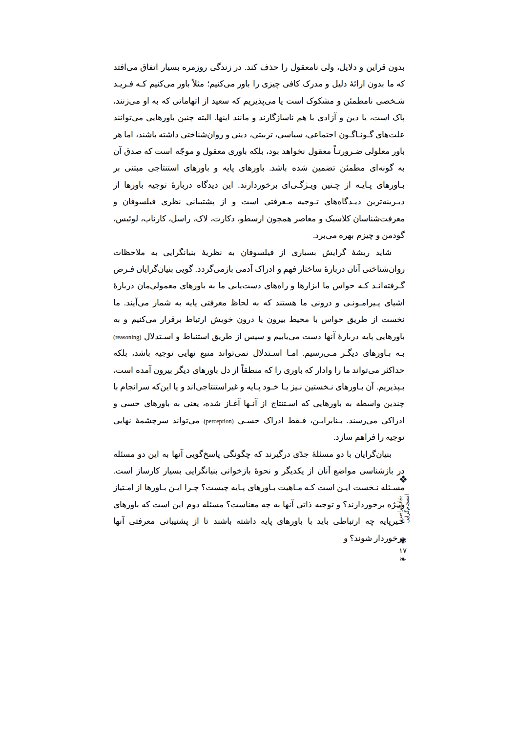بدون قراین و دلایل، ولی نامعقول را حذف کند. در زندگی روزمره بسیار اتفاق می‌افتد که ما بدون ارائهٔ دلیل و مدرک کافی چیزی را باور می‌کنیم؛ مثلاً باور می‌کنیم کـه فـریـد شـخصی نامطمئن و مشکوک است یا می‌پذیریم که سعید از اتهاماتی که به او می‌زنند، پاک است، یا دین و آزادی با هم ناسازگارند و مانند اینها. البته چنین باورهایی می‌توانند علت‌های گـونـاگـون اجتماعی، سیاسی، تربیتی، دینی و روان‌شناختی داشته باشند، اما هر باور معلولی ضـرورتـاً معقول نخواهد بود، بلکه باوری معقول و موجّه است که صدق آن به گونه‌ای مطمئن تضمین شده باشد. باورهای پایه و باورهای استنتاجی مبتنی بر بـاورهای پـایـه از چـنین ویـژگـی‌ای برخوردارند. این دیدگاه دربارهٔ توجیه باورها از دیـرینه‌ترین دیـدگاه‌های تـوجیه مـعرفتی است و از پشتیبانی نظری فیلسوفان و معرفت‌شناسان کلاسیک و معاصر همچون ارسطو، دکارت، لاک، راسل، کارناپ، لوئیس، گودمن و چیزم بهره می‌برد.
شاید ریشهٔ گرایش بسیاری از فیلسوفان به نظریهٔ بنیانگرایی به ملاحظات روان‌شناختی آنان دربارهٔ ساختار فهم و ادراک آدمی بازمی‌گردد. گویی بنیان‌گرایان فـرض گـرفته‌انـد کـه حواس ما ابزارها و راه‌های دست‌یابی ما به باورهای معمولی‌مان دربارهٔ اشیای پـیرامـونـی و درونی ما هستند که به لحاظ معرفتی پایه به شمار می‌آیند. ما نخست از طریق حواس با محیط بیرون یا درون خویش ارتباط برقرار می‌کنیم و به باورهایی پایه دربارهٔ آنها دست می‌یابیم و سپس از طریق استنباط و اسـتدلال (reasoning) بـه بـاورهای دیگـر مـی‌رسیم. امـا اسـتدلال نمی‌تواند منبع نهایی توجیه باشد، بلکه حداکثر می‌تواند ما را وادار که باوری را که منطقاً از دل باورهای دیگر بیرون آمده است، بـپذیریم. آن بـاورهای نـخستین نـیز یـا خـود پـایه و غیراستنتاجی‌اند و یا این‌که سرانجام با چندین واسطه به باورهایی که اسـتنتاج از آنـها آغـاز شده، یعنی به باورهای حسی و ادراکی می‌رسند. بـنابرایـن، فـقط ادراک حسـی (perception) می‌تواند سرچشمهٔ نهایی توجیه را فراهم سازد.
بنیان‌گرایان با دو مسئلهٔ جدّی درگیرند که چگونگی پاسخ‌گویی آنها به این دو مسئله در بازشناسی مواضع آنان از یکدیگر و نحوهٔ بازخوانی بنیانگرایی بسیار کارساز است. مسـئله نـخست ایـن است کـه مـاهیت بـاورهای پـایه چیست؟ چـرا ایـن بـاورها از امـتیاز ویـژه برخوردارند؟ و توجیه ذاتی آنها به چه معناست؟ مسئله دوم این است که باورهای غـیرپایه چه ارتباطی باید با باورهای پایه داشته باشند تا از پشتیبانی معرفتی آنها برخوردار شوند؟ و
❖ بنیان‌گرایی و انسجام‌گرایی ✾
۱۷
❧